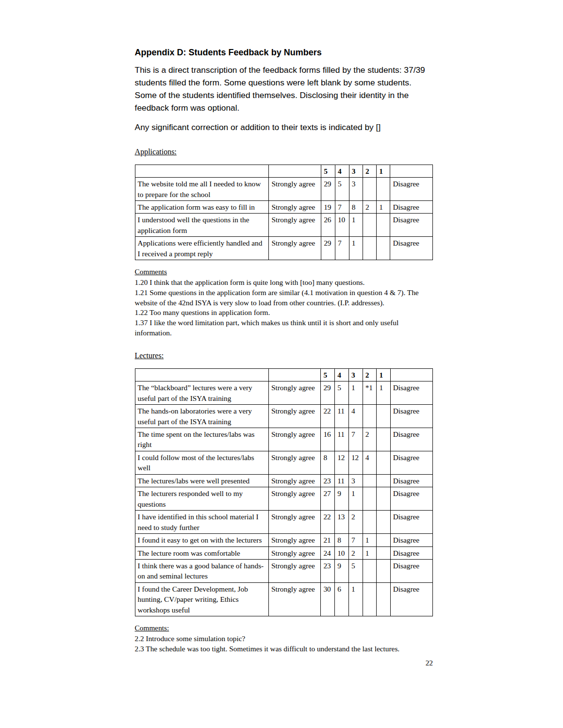Appendix D: Students Feedback by Numbers
This is a direct transcription of the feedback forms filled by the students: 37/39 students filled the form. Some questions were left blank by some students. Some of the students identified themselves. Disclosing their identity in the feedback form was optional.
Any significant correction or addition to their texts is indicated by []
Applications:
| | | 5 | 4 | 3 | 2 | 1 | |
| --- | --- | --- | --- | --- | --- | --- | --- |
| The website told me all I needed to know to prepare for the school | Strongly agree | 29 | 5 | 3 | | | Disagree |
| The application form was easy to fill in | Strongly agree | 19 | 7 | 8 | 2 | 1 | Disagree |
| I understood well the questions in the application form | Strongly agree | 26 | 10 | 1 | | | Disagree |
| Applications were efficiently handled and I received a prompt reply | Strongly agree | 29 | 7 | 1 | | | Disagree |
Comments
1.20 I think that the application form is quite long with [too] many questions.
1.21 Some questions in the application form are similar (4.1 motivation in question 4 & 7). The website of the 42nd ISYA is very slow to load from other countries. (I.P. addresses).
1.22 Too many questions in application form.
1.37 I like the word limitation part, which makes us think until it is short and only useful information.
Lectures:
| | | 5 | 4 | 3 | 2 | 1 | |
| --- | --- | --- | --- | --- | --- | --- | --- |
| The “blackboard” lectures were a very useful part of the ISYA training | Strongly agree | 29 | 5 | 1 | *1 | 1 | Disagree |
| The hands-on laboratories were a very useful part of the ISYA training | Strongly agree | 22 | 11 | 4 | | | Disagree |
| The time spent on the lectures/labs was right | Strongly agree | 16 | 11 | 7 | 2 | | Disagree |
| I could follow most of the lectures/labs well | Strongly agree | 8 | 12 | 12 | 4 | | Disagree |
| The lectures/labs were well presented | Strongly agree | 23 | 11 | 3 | | | Disagree |
| The lecturers responded well to my questions | Strongly agree | 27 | 9 | 1 | | | Disagree |
| I have identified in this school material I need to study further | Strongly agree | 22 | 13 | 2 | | | Disagree |
| I found it easy to get on with the lecturers | Strongly agree | 21 | 8 | 7 | 1 | | Disagree |
| The lecture room was comfortable | Strongly agree | 24 | 10 | 2 | 1 | | Disagree |
| I think there was a good balance of hands-on and seminal lectures | Strongly agree | 23 | 9 | 5 | | | Disagree |
| I found the Career Development, Job hunting, CV/paper writing, Ethics workshops useful | Strongly agree | 30 | 6 | 1 | | | Disagree |
Comments:
2.2 Introduce some simulation topic?
2.3 The schedule was too tight. Sometimes it was difficult to understand the last lectures.
22